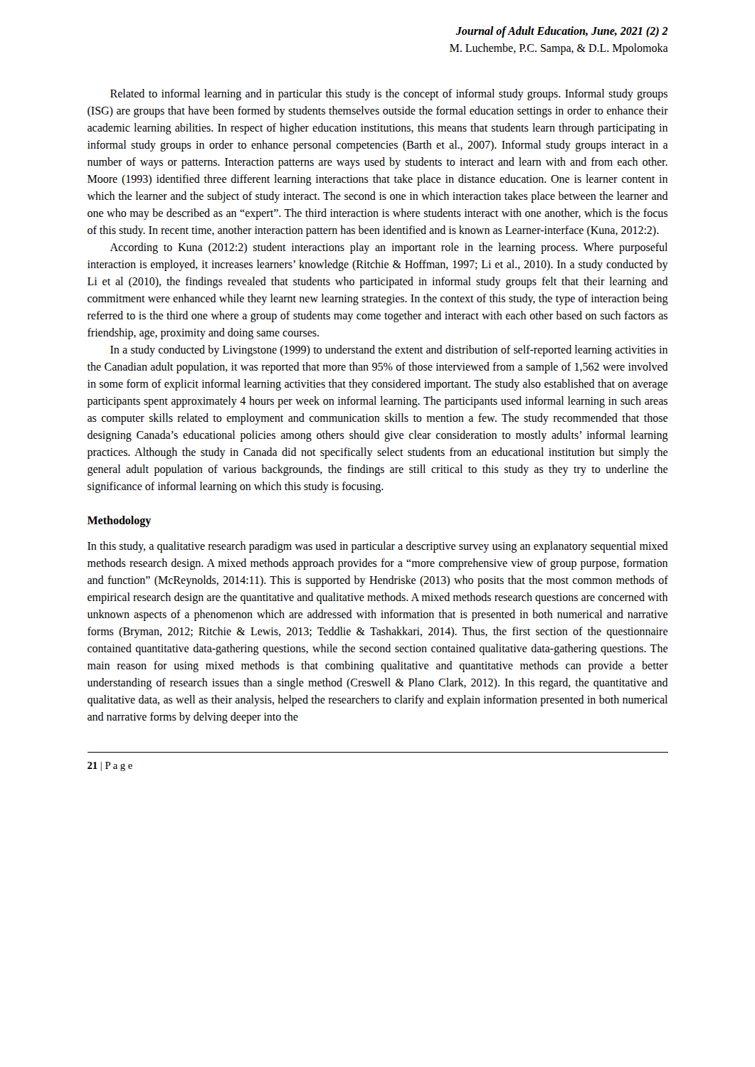Journal of Adult Education, June, 2021 (2) 2 M. Luchembe, P.C. Sampa, & D.L. Mpolomoka
Related to informal learning and in particular this study is the concept of informal study groups. Informal study groups (ISG) are groups that have been formed by students themselves outside the formal education settings in order to enhance their academic learning abilities. In respect of higher education institutions, this means that students learn through participating in informal study groups in order to enhance personal competencies (Barth et al., 2007). Informal study groups interact in a number of ways or patterns. Interaction patterns are ways used by students to interact and learn with and from each other. Moore (1993) identified three different learning interactions that take place in distance education. One is learner content in which the learner and the subject of study interact. The second is one in which interaction takes place between the learner and one who may be described as an “expert”. The third interaction is where students interact with one another, which is the focus of this study. In recent time, another interaction pattern has been identified and is known as Learner-interface (Kuna, 2012:2).
According to Kuna (2012:2) student interactions play an important role in the learning process. Where purposeful interaction is employed, it increases learners’ knowledge (Ritchie & Hoffman, 1997; Li et al., 2010). In a study conducted by Li et al (2010), the findings revealed that students who participated in informal study groups felt that their learning and commitment were enhanced while they learnt new learning strategies. In the context of this study, the type of interaction being referred to is the third one where a group of students may come together and interact with each other based on such factors as friendship, age, proximity and doing same courses.
In a study conducted by Livingstone (1999) to understand the extent and distribution of self-reported learning activities in the Canadian adult population, it was reported that more than 95% of those interviewed from a sample of 1,562 were involved in some form of explicit informal learning activities that they considered important. The study also established that on average participants spent approximately 4 hours per week on informal learning. The participants used informal learning in such areas as computer skills related to employment and communication skills to mention a few. The study recommended that those designing Canada’s educational policies among others should give clear consideration to mostly adults’ informal learning practices. Although the study in Canada did not specifically select students from an educational institution but simply the general adult population of various backgrounds, the findings are still critical to this study as they try to underline the significance of informal learning on which this study is focusing.
Methodology
In this study, a qualitative research paradigm was used in particular a descriptive survey using an explanatory sequential mixed methods research design. A mixed methods approach provides for a “more comprehensive view of group purpose, formation and function” (McReynolds, 2014:11). This is supported by Hendriske (2013) who posits that the most common methods of empirical research design are the quantitative and qualitative methods. A mixed methods research questions are concerned with unknown aspects of a phenomenon which are addressed with information that is presented in both numerical and narrative forms (Bryman, 2012; Ritchie & Lewis, 2013; Teddlie & Tashakkari, 2014). Thus, the first section of the questionnaire contained quantitative data-gathering questions, while the second section contained qualitative data-gathering questions. The main reason for using mixed methods is that combining qualitative and quantitative methods can provide a better understanding of research issues than a single method (Creswell & Plano Clark, 2012). In this regard, the quantitative and qualitative data, as well as their analysis, helped the researchers to clarify and explain information presented in both numerical and narrative forms by delving deeper into the
21 | P a g e